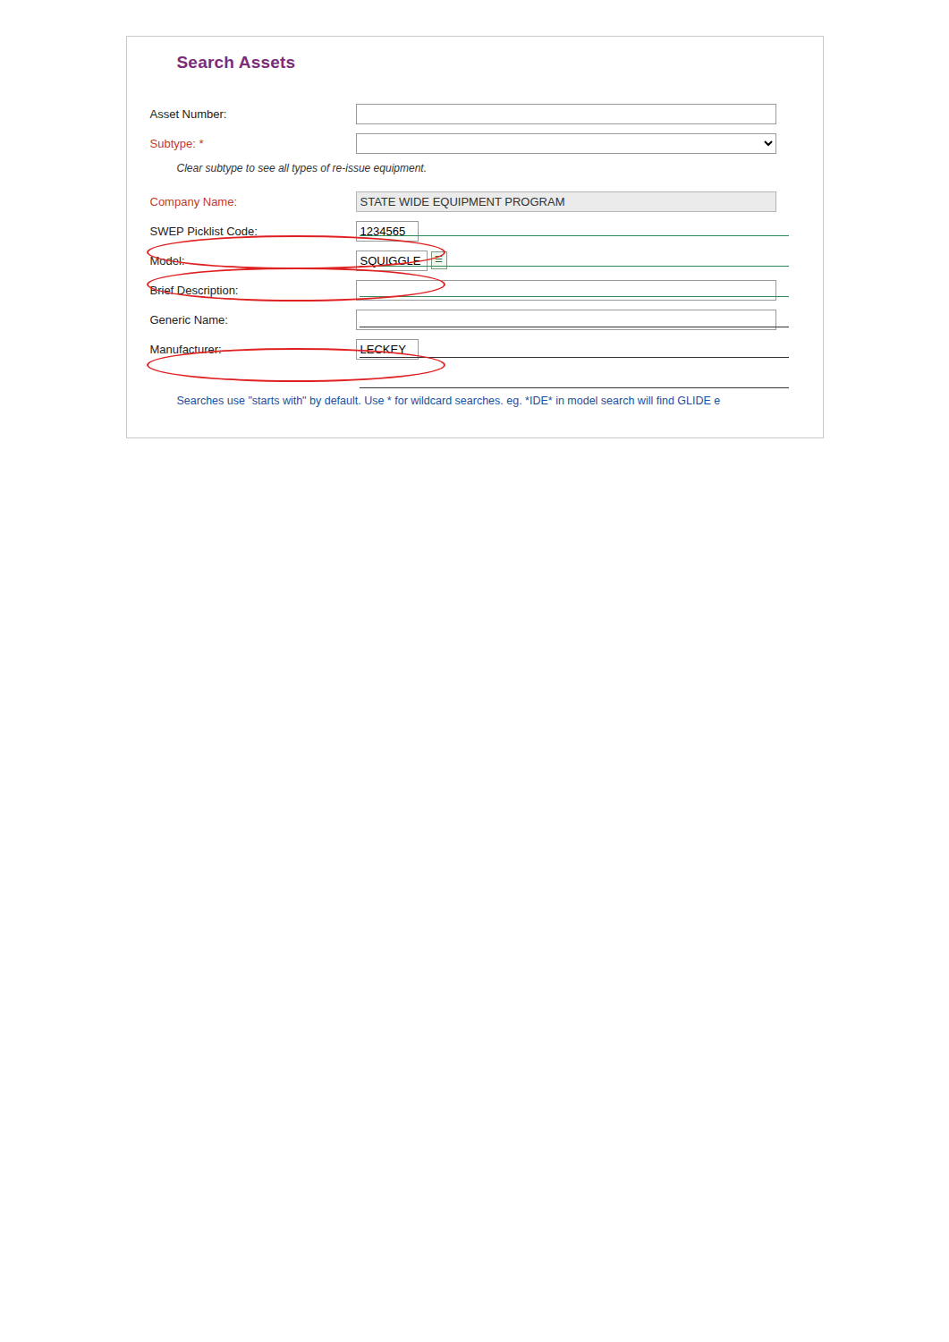Search Assets
| Asset Number: | |
| Subtype: * | |
Clear subtype to see all types of re-issue equipment.
| Company Name: | |
| SWEP Picklist Code: | |
| Model: | ☰ |
| Brief Description: | |
| Generic Name: | |
| Manufacturer: | |
Searches use "starts with" by default. Use * for wildcard searches. eg. *IDE* in model search will find GLIDE e